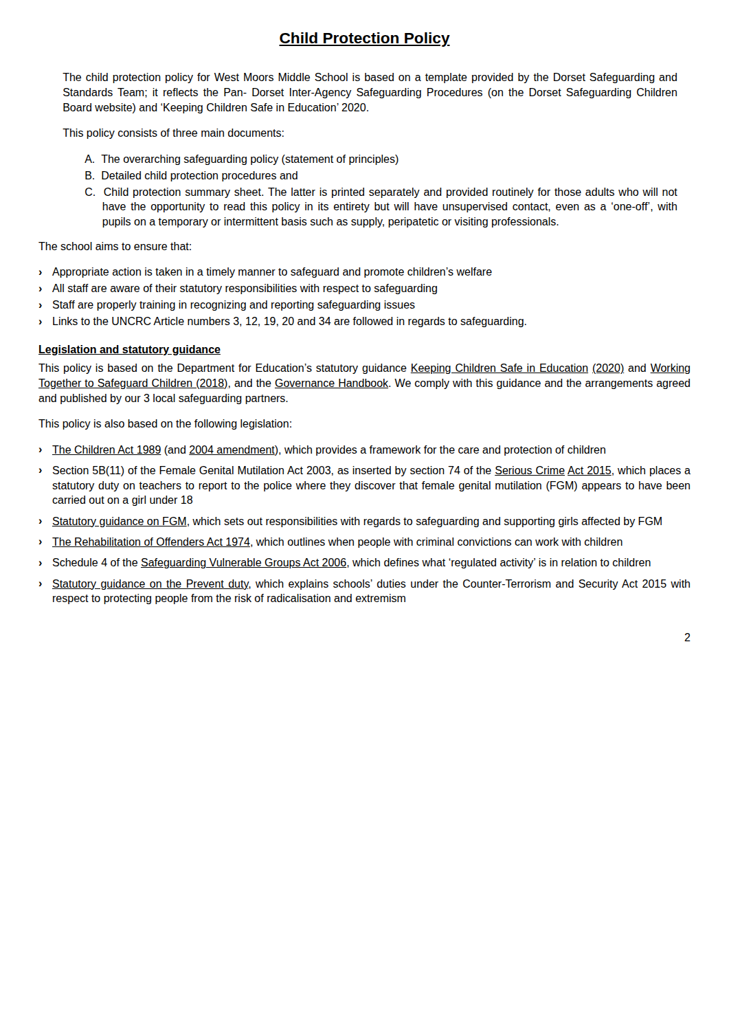Child Protection Policy
The child protection policy for West Moors Middle School is based on a template provided by the Dorset Safeguarding and Standards Team; it reflects the Pan- Dorset Inter-Agency Safeguarding Procedures (on the Dorset Safeguarding Children Board website) and ‘Keeping Children Safe in Education’ 2020.
This policy consists of three main documents:
A. The overarching safeguarding policy (statement of principles)
B. Detailed child protection procedures and
C. Child protection summary sheet. The latter is printed separately and provided routinely for those adults who will not have the opportunity to read this policy in its entirety but will have unsupervised contact, even as a ‘one-off’, with pupils on a temporary or intermittent basis such as supply, peripatetic or visiting professionals.
The school aims to ensure that:
Appropriate action is taken in a timely manner to safeguard and promote children’s welfare
All staff are aware of their statutory responsibilities with respect to safeguarding
Staff are properly training in recognizing and reporting safeguarding issues
Links to the UNCRC Article numbers 3, 12, 19, 20 and 34 are followed in regards to safeguarding.
Legislation and statutory guidance
This policy is based on the Department for Education’s statutory guidance Keeping Children Safe in Education (2020) and Working Together to Safeguard Children (2018), and the Governance Handbook. We comply with this guidance and the arrangements agreed and published by our 3 local safeguarding partners.
This policy is also based on the following legislation:
The Children Act 1989 (and 2004 amendment), which provides a framework for the care and protection of children
Section 5B(11) of the Female Genital Mutilation Act 2003, as inserted by section 74 of the Serious Crime Act 2015, which places a statutory duty on teachers to report to the police where they discover that female genital mutilation (FGM) appears to have been carried out on a girl under 18
Statutory guidance on FGM, which sets out responsibilities with regards to safeguarding and supporting girls affected by FGM
The Rehabilitation of Offenders Act 1974, which outlines when people with criminal convictions can work with children
Schedule 4 of the Safeguarding Vulnerable Groups Act 2006, which defines what ‘regulated activity’ is in relation to children
Statutory guidance on the Prevent duty, which explains schools’ duties under the Counter-Terrorism and Security Act 2015 with respect to protecting people from the risk of radicalisation and extremism
2